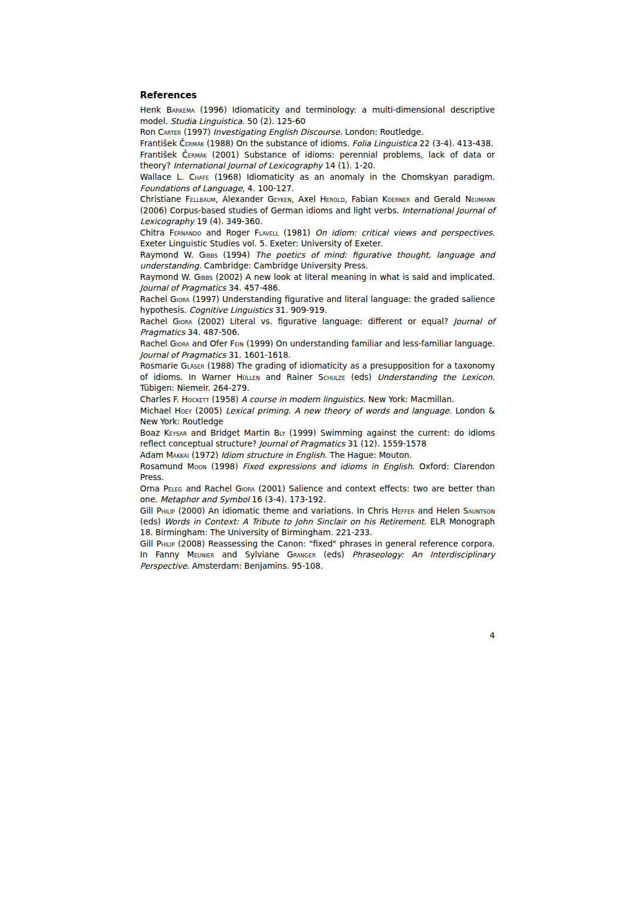References
Henk Barkema (1996) Idiomaticity and terminology: a multi-dimensional descriptive model. Studia Linguistica. 50 (2). 125-60
Ron Carter (1997) Investigating English Discourse. London: Routledge.
František Čermák (1988) On the substance of idioms. Folia Linguistica 22 (3-4). 413-438.
František Čermák (2001) Substance of idioms: perennial problems, lack of data or theory? International Journal of Lexicography 14 (1). 1-20.
Wallace L. Chafe (1968) Idiomaticity as an anomaly in the Chomskyan paradigm. Foundations of Language, 4. 100-127.
Christiane Fellbaum, Alexander Geyken, Axel Herold, Fabian Koerner and Gerald Neumann (2006) Corpus-based studies of German idioms and light verbs. International Journal of Lexicography 19 (4). 349-360.
Chitra Fernando and Roger Flavell (1981) On idiom: critical views and perspectives. Exeter Linguistic Studies vol. 5. Exeter: University of Exeter.
Raymond W. Gibbs (1994) The poetics of mind: figurative thought, language and understanding. Cambridge: Cambridge University Press.
Raymond W. Gibbs (2002) A new look at literal meaning in what is said and implicated. Journal of Pragmatics 34. 457-486.
Rachel Giora (1997) Understanding figurative and literal language: the graded salience hypothesis. Cognitive Linguistics 31. 909-919.
Rachel Giora (2002) Literal vs. figurative language: different or equal? Journal of Pragmatics 34. 487-506.
Rachel Giora and Ofer Fein (1999) On understanding familiar and less-familiar language. Journal of Pragmatics 31. 1601-1618.
Rosmarie Gläser (1988) The grading of idiomaticity as a presupposition for a taxonomy of idioms. In Warner Hüllen and Rainer Schulze (eds) Understanding the Lexicon. Tübigen: Niemeir. 264-279.
Charles F. Hockett (1958) A course in modern linguistics. New York: Macmillan.
Michael Hoey (2005) Lexical priming. A new theory of words and language. London & New York: Routledge
Boaz Keysar and Bridget Martin Bly (1999) Swimming against the current: do idioms reflect conceptual structure? Journal of Pragmatics 31 (12). 1559-1578
Adam Makkai (1972) Idiom structure in English. The Hague: Mouton.
Rosamund Moon (1998) Fixed expressions and idioms in English. Oxford: Clarendon Press.
Orna Peleg and Rachel Giora (2001) Salience and context effects: two are better than one. Metaphor and Symbol 16 (3-4). 173-192.
Gill Philip (2000) An idiomatic theme and variations. In Chris Heffer and Helen Sauntson (eds) Words in Context: A Tribute to John Sinclair on his Retirement. ELR Monograph 18. Birmingham: The University of Birmingham. 221-233.
Gill Philip (2008) Reassessing the Canon: "fixed" phrases in general reference corpora. In Fanny Meunier and Sylviane Granger (eds) Phraseology: An Interdisciplinary Perspective. Amsterdam: Benjamins. 95-108.
4